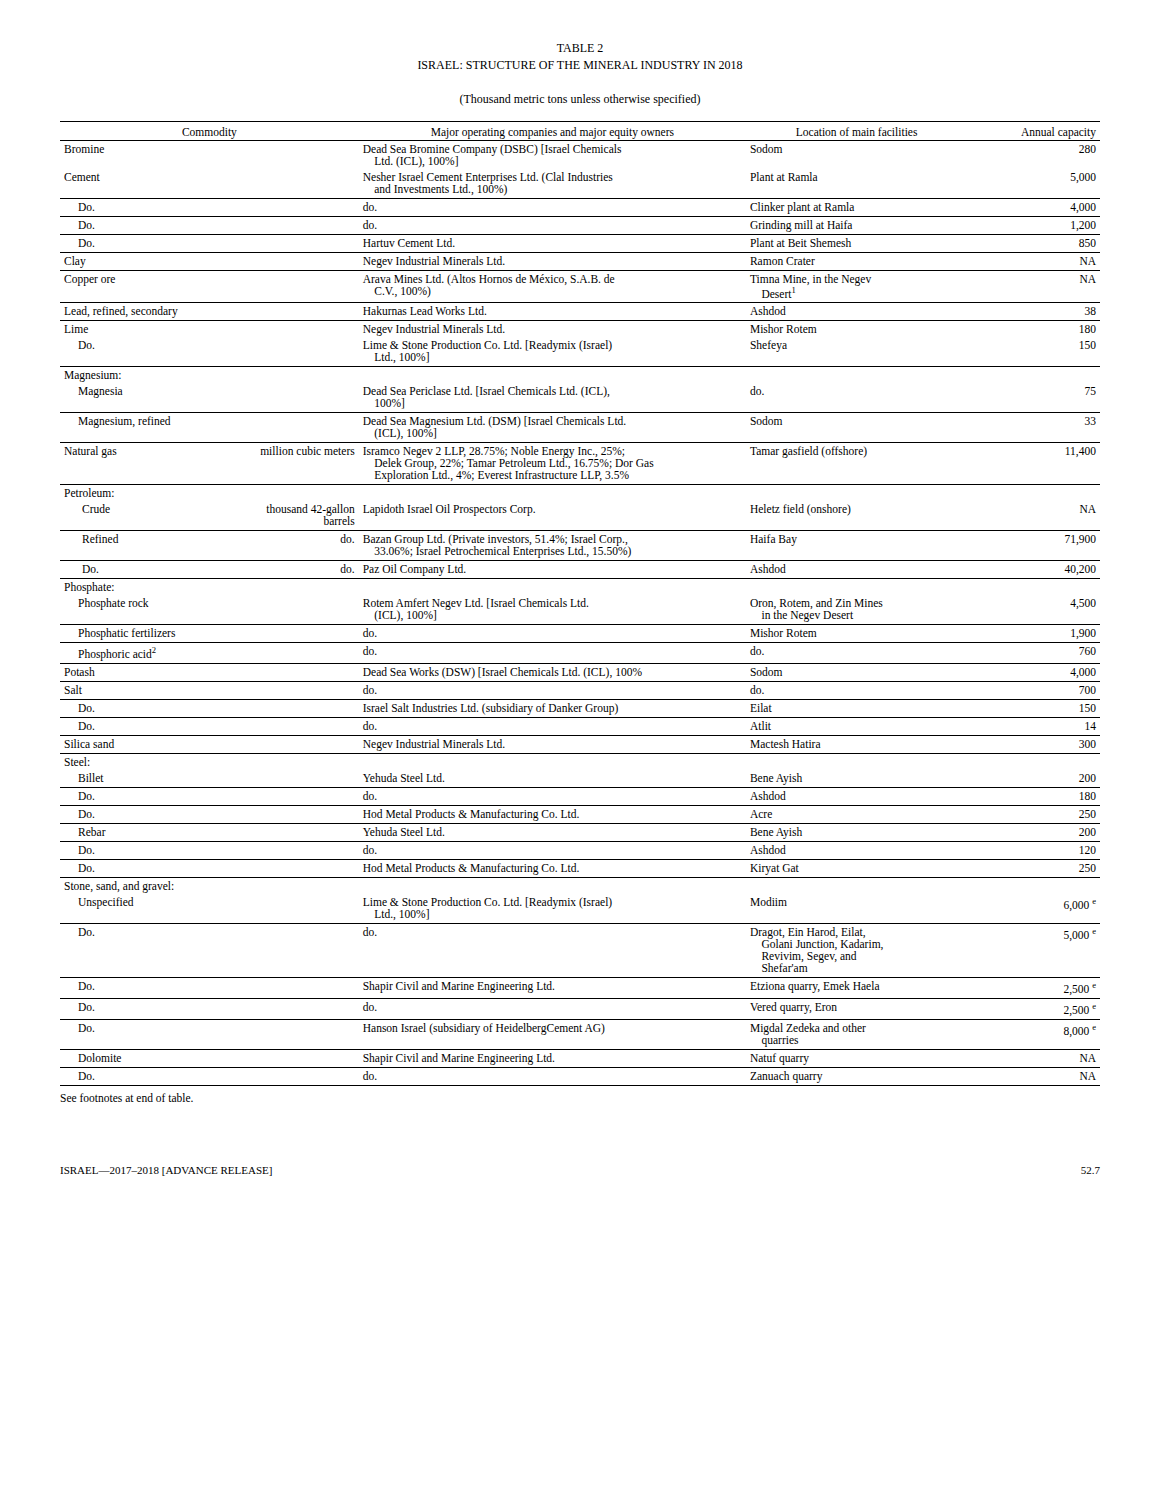TABLE 2
ISRAEL: STRUCTURE OF THE MINERAL INDUSTRY IN 2018
(Thousand metric tons unless otherwise specified)
| Commodity | Major operating companies and major equity owners | Location of main facilities | Annual capacity |
| --- | --- | --- | --- |
| Bromine | Dead Sea Bromine Company (DSBC) [Israel Chemicals Ltd. (ICL), 100%] | Sodom | 280 |
| Cement | Nesher Israel Cement Enterprises Ltd. (Clal Industries and Investments Ltd., 100%) | Plant at Ramla | 5,000 |
| Do. | do. | Clinker plant at Ramla | 4,000 |
| Do. | do. | Grinding mill at Haifa | 1,200 |
| Do. | Hartuv Cement Ltd. | Plant at Beit Shemesh | 850 |
| Clay | Negev Industrial Minerals Ltd. | Ramon Crater | NA |
| Copper ore | Arava Mines Ltd. (Altos Hornos de México, S.A.B. de C.V., 100%) | Timna Mine, in the Negev Desert 1 | NA |
| Lead, refined, secondary | Hakurnas Lead Works Ltd. | Ashdod | 38 |
| Lime | Negev Industrial Minerals Ltd. | Mishor Rotem | 180 |
| Do. | Lime & Stone Production Co. Ltd. [Readymix (Israel) Ltd., 100%] | Shefeya | 150 |
| Magnesium: | | | |
| Magnesia | Dead Sea Periclase Ltd. [Israel Chemicals Ltd. (ICL), 100%] | do. | 75 |
| Magnesium, refined | Dead Sea Magnesium Ltd. (DSM) [Israel Chemicals Ltd. (ICL), 100%] | Sodom | 33 |
| Natural gas million cubic meters | Isramco Negev 2 LLP, 28.75%; Noble Energy Inc., 25%; Delek Group, 22%; Tamar Petroleum Ltd., 16.75%; Dor Gas Exploration Ltd., 4%; Everest Infrastructure LLP, 3.5% | Tamar gasfield (offshore) | 11,400 |
| Petroleum: | | | |
| Crude thousand 42-gallon barrels | Lapidoth Israel Oil Prospectors Corp. | Heletz field (onshore) | NA |
| Refined do. | Bazan Group Ltd. (Private investors, 51.4%; Israel Corp., 33.06%; Israel Petrochemical Enterprises Ltd., 15.50%) | Haifa Bay | 71,900 |
| Do. do. | Paz Oil Company Ltd. | Ashdod | 40,200 |
| Phosphate: | | | |
| Phosphate rock | Rotem Amfert Negev Ltd. [Israel Chemicals Ltd. (ICL), 100%] | Oron, Rotem, and Zin Mines in the Negev Desert | 4,500 |
| Phosphatic fertilizers | do. | Mishor Rotem | 1,900 |
| Phosphoric acid 2 | do. | do. | 760 |
| Potash | Dead Sea Works (DSW) [Israel Chemicals Ltd. (ICL), 100% | Sodom | 4,000 |
| Salt | do. | do. | 700 |
| Do. | Israel Salt Industries Ltd. (subsidiary of Danker Group) | Eilat | 150 |
| Do. | do. | Atlit | 14 |
| Silica sand | Negev Industrial Minerals Ltd. | Mactesh Hatira | 300 |
| Steel: | | | |
| Billet | Yehuda Steel Ltd. | Bene Ayish | 200 |
| Do. | do. | Ashdod | 180 |
| Do. | Hod Metal Products & Manufacturing Co. Ltd. | Acre | 250 |
| Rebar | Yehuda Steel Ltd. | Bene Ayish | 200 |
| Do. | do. | Ashdod | 120 |
| Do. | Hod Metal Products & Manufacturing Co. Ltd. | Kiryat Gat | 250 |
| Stone, sand, and gravel: | | | |
| Unspecified | Lime & Stone Production Co. Ltd. [Readymix (Israel) Ltd., 100%] | Modiim | 6,000 e |
| Do. | do. | Dragot, Ein Harod, Eilat, Golani Junction, Kadarim, Revivim, Segev, and Shefar'am | 5,000 e |
| Do. | Shapir Civil and Marine Engineering Ltd. | Etziona quarry, Emek Haela | 2,500 e |
| Do. | do. | Vered quarry, Eron | 2,500 e |
| Do. | Hanson Israel (subsidiary of HeidelbergCement AG) | Migdal Zedeka and other quarries | 8,000 e |
| Dolomite | Shapir Civil and Marine Engineering Ltd. | Natuf quarry | NA |
| Do. | do. | Zanuach quarry | NA |
See footnotes at end of table.
ISRAEL—2017–2018 [ADVANCE RELEASE] 52.7